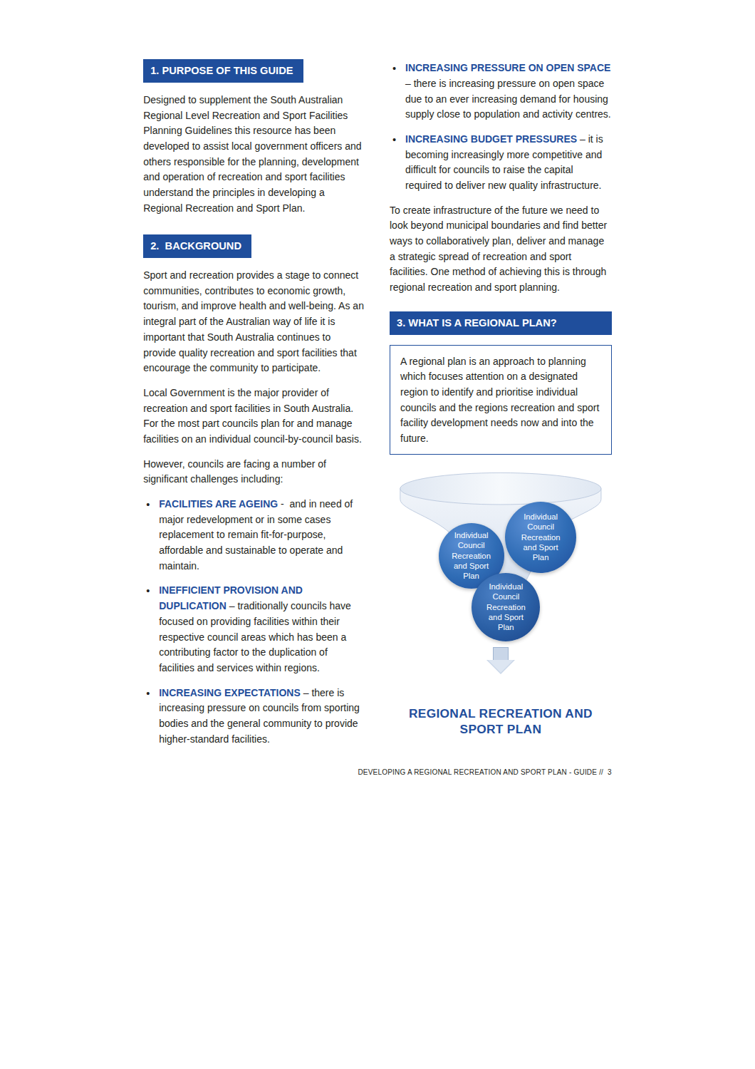1. PURPOSE OF THIS GUIDE
Designed to supplement the South Australian Regional Level Recreation and Sport Facilities Planning Guidelines this resource has been developed to assist local government officers and others responsible for the planning, development and operation of recreation and sport facilities understand the principles in developing a Regional Recreation and Sport Plan.
2. BACKGROUND
Sport and recreation provides a stage to connect communities, contributes to economic growth, tourism, and improve health and well-being. As an integral part of the Australian way of life it is important that South Australia continues to provide quality recreation and sport facilities that encourage the community to participate.
Local Government is the major provider of recreation and sport facilities in South Australia. For the most part councils plan for and manage facilities on an individual council-by-council basis.
However, councils are facing a number of significant challenges including:
FACILITIES ARE AGEING - and in need of major redevelopment or in some cases replacement to remain fit-for-purpose, affordable and sustainable to operate and maintain.
INEFFICIENT PROVISION AND DUPLICATION – traditionally councils have focused on providing facilities within their respective council areas which has been a contributing factor to the duplication of facilities and services within regions.
INCREASING EXPECTATIONS – there is increasing pressure on councils from sporting bodies and the general community to provide higher-standard facilities.
INCREASING PRESSURE ON OPEN SPACE – there is increasing pressure on open space due to an ever increasing demand for housing supply close to population and activity centres.
INCREASING BUDGET PRESSURES – it is becoming increasingly more competitive and difficult for councils to raise the capital required to deliver new quality infrastructure.
To create infrastructure of the future we need to look beyond municipal boundaries and find better ways to collaboratively plan, deliver and manage a strategic spread of recreation and sport facilities. One method of achieving this is through regional recreation and sport planning.
3. WHAT IS A REGIONAL PLAN?
A regional plan is an approach to planning which focuses attention on a designated region to identify and prioritise individual councils and the regions recreation and sport facility development needs now and into the future.
Individual
Council
Recreation
and Sport
Plan
Individual
Council
Recreation
and Sport
Plan
Individual
Council
Recreation
and Sport
Plan
REGIONAL RECREATION AND
SPORT PLAN
DEVELOPING A REGIONAL RECREATION AND SPORT PLAN - GUIDE // 3